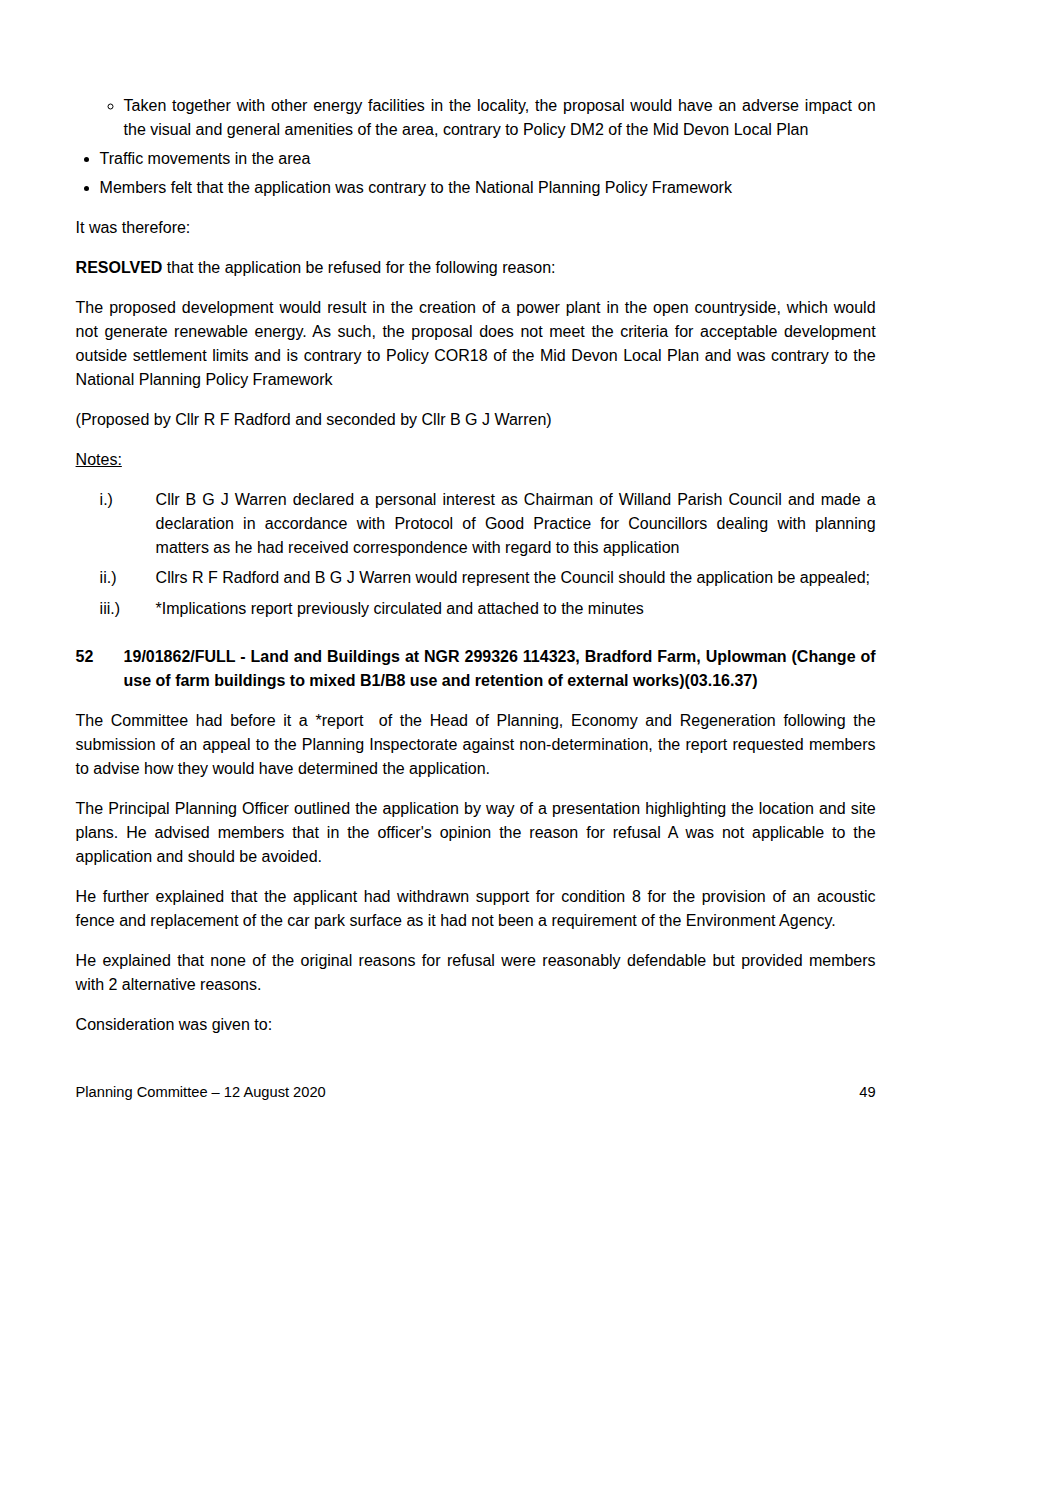Taken together with other energy facilities in the locality, the proposal would have an adverse impact on the visual and general amenities of the area, contrary to Policy DM2 of the Mid Devon Local Plan
Traffic movements in the area
Members felt that the application was contrary to the National Planning Policy Framework
It was therefore:
RESOLVED that the application be refused for the following reason:
The proposed development would result in the creation of a power plant in the open countryside, which would not generate renewable energy. As such, the proposal does not meet the criteria for acceptable development outside settlement limits and is contrary to Policy COR18 of the Mid Devon Local Plan and was contrary to the National Planning Policy Framework
(Proposed by Cllr R F Radford and seconded by Cllr B G J Warren)
Notes:
Cllr B G J Warren declared a personal interest as Chairman of Willand Parish Council and made a declaration in accordance with Protocol of Good Practice for Councillors dealing with planning matters as he had received correspondence with regard to this application
Cllrs R F Radford and B G J Warren would represent the Council should the application be appealed;
*Implications report previously circulated and attached to the minutes
52 19/01862/FULL - Land and Buildings at NGR 299326 114323, Bradford Farm, Uplowman (Change of use of farm buildings to mixed B1/B8 use and retention of external works)(03.16.37)
The Committee had before it a *report of the Head of Planning, Economy and Regeneration following the submission of an appeal to the Planning Inspectorate against non-determination, the report requested members to advise how they would have determined the application.
The Principal Planning Officer outlined the application by way of a presentation highlighting the location and site plans. He advised members that in the officer's opinion the reason for refusal A was not applicable to the application and should be avoided.
He further explained that the applicant had withdrawn support for condition 8 for the provision of an acoustic fence and replacement of the car park surface as it had not been a requirement of the Environment Agency.
He explained that none of the original reasons for refusal were reasonably defendable but provided members with 2 alternative reasons.
Consideration was given to:
Planning Committee – 12 August 2020 49